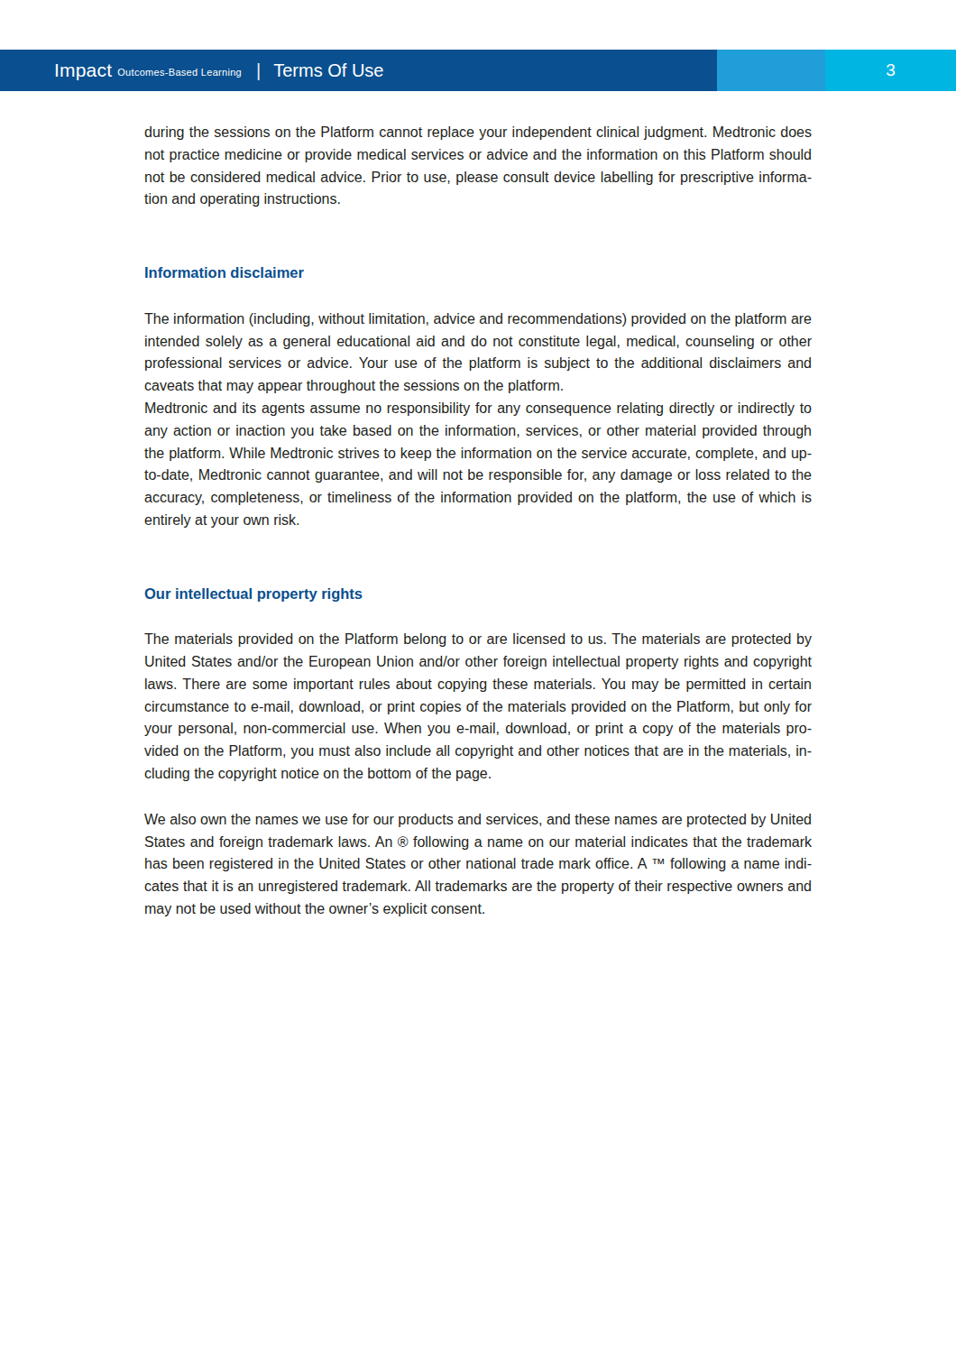Impact Outcomes-Based Learning | Terms Of Use
3
during the sessions on the Platform cannot replace your independent clinical judgment. Medtronic does not practice medicine or provide medical services or advice and the information on this Platform should not be considered medical advice. Prior to use, please consult device labelling for prescriptive information and operating instructions.
Information disclaimer
The information (including, without limitation, advice and recommendations) provided on the platform are intended solely as a general educational aid and do not constitute legal, medical, counseling or other professional services or advice. Your use of the platform is subject to the additional disclaimers and caveats that may appear throughout the sessions on the platform.
Medtronic and its agents assume no responsibility for any consequence relating directly or indirectly to any action or inaction you take based on the information, services, or other material provided through the platform. While Medtronic strives to keep the information on the service accurate, complete, and up-to-date, Medtronic cannot guarantee, and will not be responsible for, any damage or loss related to the accuracy, completeness, or timeliness of the information provided on the platform, the use of which is entirely at your own risk.
Our intellectual property rights
The materials provided on the Platform belong to or are licensed to us. The materials are protected by United States and/or the European Union and/or other foreign intellectual property rights and copyright laws. There are some important rules about copying these materials. You may be permitted in certain circumstance to e-mail, download, or print copies of the materials provided on the Platform, but only for your personal, non-commercial use. When you e-mail, download, or print a copy of the materials provided on the Platform, you must also include all copyright and other notices that are in the materials, including the copyright notice on the bottom of the page.
We also own the names we use for our products and services, and these names are protected by United States and foreign trademark laws. An ® following a name on our material indicates that the trademark has been registered in the United States or other national trade mark office. A ™ following a name indicates that it is an unregistered trademark. All trademarks are the property of their respective owners and may not be used without the owner’s explicit consent.